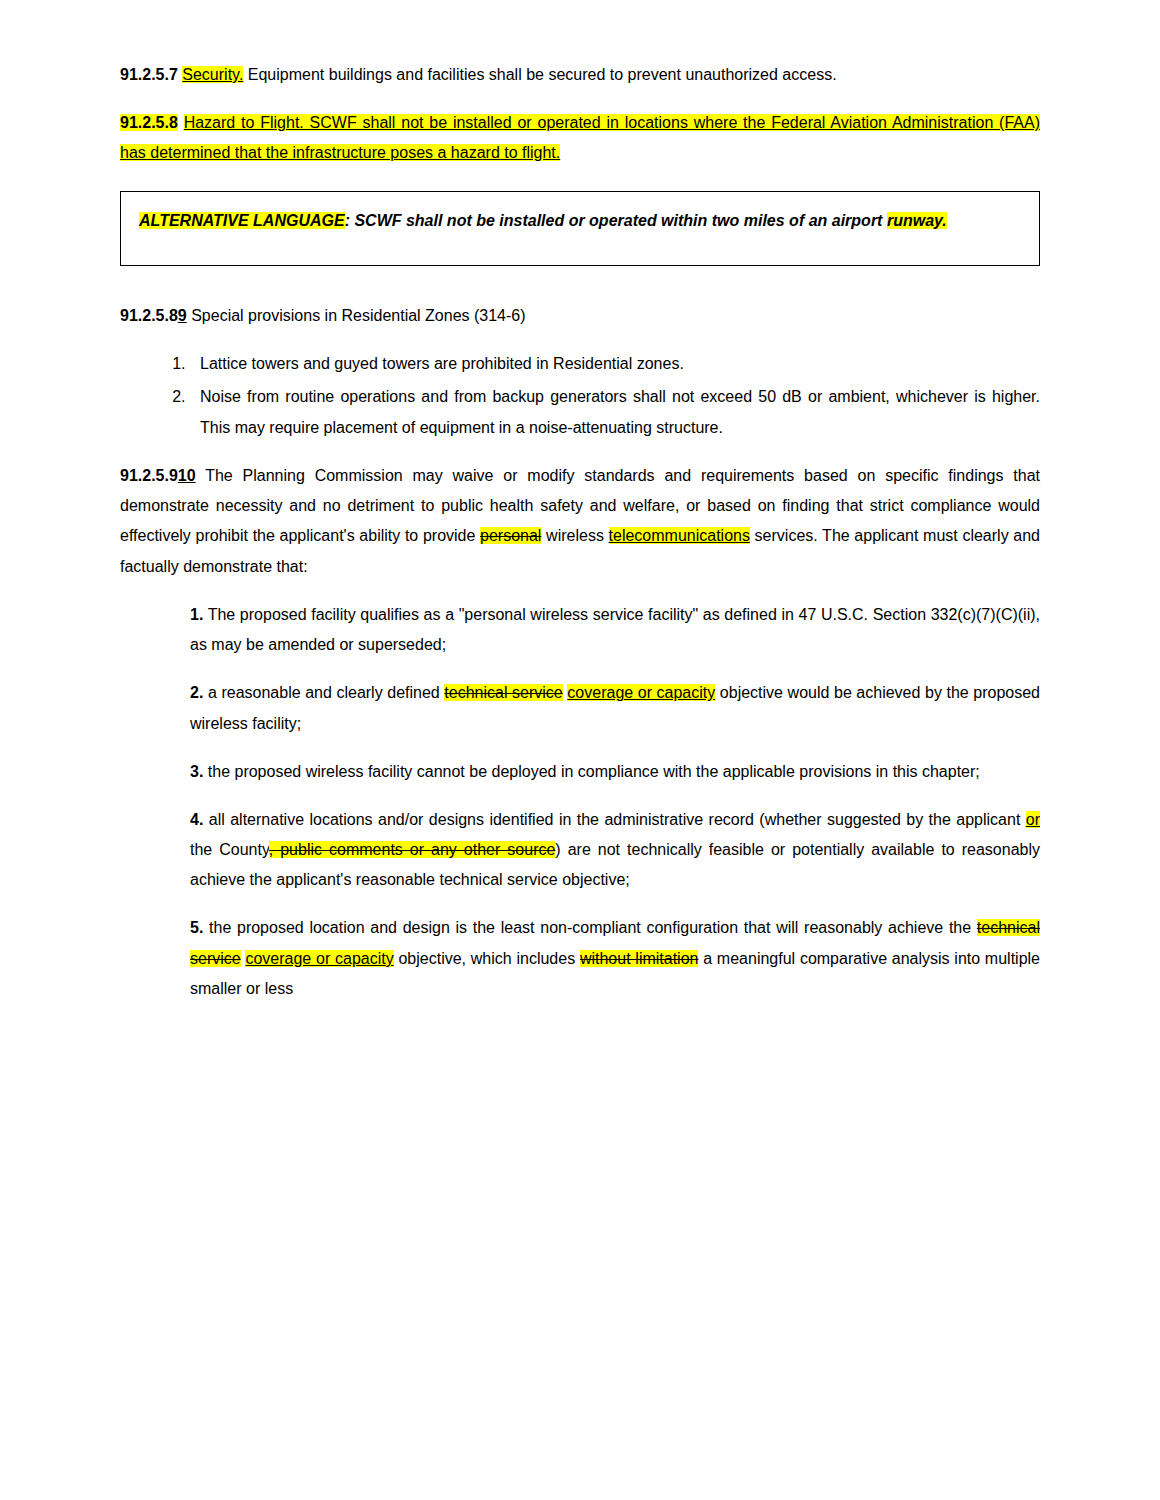91.2.5.7 Security. Equipment buildings and facilities shall be secured to prevent unauthorized access.
91.2.5.8 Hazard to Flight. SCWF shall not be installed or operated in locations where the Federal Aviation Administration (FAA) has determined that the infrastructure poses a hazard to flight.
ALTERNATIVE LANGUAGE: SCWF shall not be installed or operated within two miles of an airport runway.
91.2.5.89 Special provisions in Residential Zones (314-6)
Lattice towers and guyed towers are prohibited in Residential zones.
Noise from routine operations and from backup generators shall not exceed 50 dB or ambient, whichever is higher. This may require placement of equipment in a noise-attenuating structure.
91.2.5.910 The Planning Commission may waive or modify standards and requirements based on specific findings that demonstrate necessity and no detriment to public health safety and welfare, or based on finding that strict compliance would effectively prohibit the applicant's ability to provide personal wireless telecommunications services. The applicant must clearly and factually demonstrate that:
1. The proposed facility qualifies as a "personal wireless service facility" as defined in 47 U.S.C. Section 332(c)(7)(C)(ii), as may be amended or superseded;
2. a reasonable and clearly defined technical service coverage or capacity objective would be achieved by the proposed wireless facility;
3. the proposed wireless facility cannot be deployed in compliance with the applicable provisions in this chapter;
4. all alternative locations and/or designs identified in the administrative record (whether suggested by the applicant or the County, public comments or any other source) are not technically feasible or potentially available to reasonably achieve the applicant's reasonable technical service objective;
5. the proposed location and design is the least non-compliant configuration that will reasonably achieve the technical service coverage or capacity objective, which includes without limitation a meaningful comparative analysis into multiple smaller or less